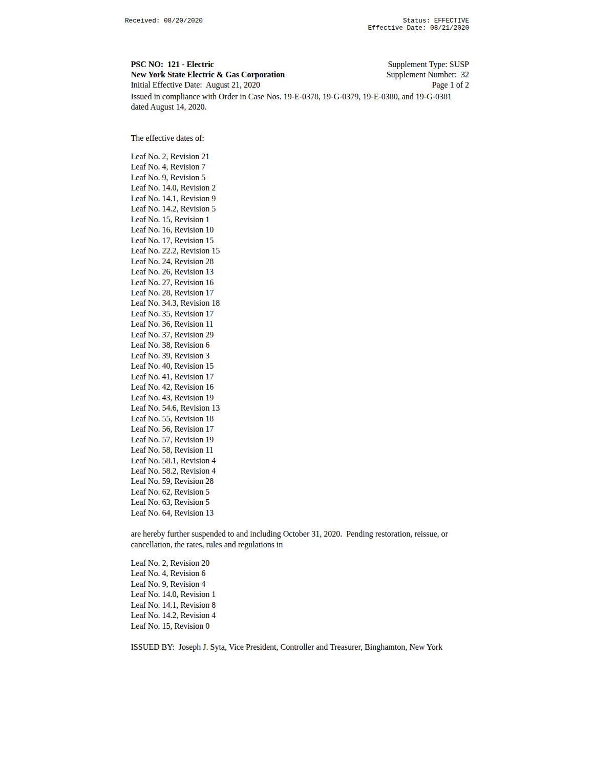Received: 08/20/2020
Status: EFFECTIVE Effective Date: 08/21/2020
PSC NO: 121 - Electric
Supplement Type: SUSP
New York State Electric & Gas Corporation
Supplement Number: 32
Initial Effective Date: August 21, 2020
Page 1 of 2
Issued in compliance with Order in Case Nos. 19-E-0378, 19-G-0379, 19-E-0380, and 19-G-0381 dated August 14, 2020.
The effective dates of:
Leaf No. 2, Revision 21
Leaf No. 4, Revision 7
Leaf No. 9, Revision 5
Leaf No. 14.0, Revision 2
Leaf No. 14.1, Revision 9
Leaf No. 14.2, Revision 5
Leaf No. 15, Revision 1
Leaf No. 16, Revision 10
Leaf No. 17, Revision 15
Leaf No. 22.2, Revision 15
Leaf No. 24, Revision 28
Leaf No. 26, Revision 13
Leaf No. 27, Revision 16
Leaf No. 28, Revision 17
Leaf No. 34.3, Revision 18
Leaf No. 35, Revision 17
Leaf No. 36, Revision 11
Leaf No. 37, Revision 29
Leaf No. 38, Revision 6
Leaf No. 39, Revision 3
Leaf No. 40, Revision 15
Leaf No. 41, Revision 17
Leaf No. 42, Revision 16
Leaf No. 43, Revision 19
Leaf No. 54.6, Revision 13
Leaf No. 55, Revision 18
Leaf No. 56, Revision 17
Leaf No. 57, Revision 19
Leaf No. 58, Revision 11
Leaf No. 58.1, Revision 4
Leaf No. 58.2, Revision 4
Leaf No. 59, Revision 28
Leaf No. 62, Revision 5
Leaf No. 63, Revision 5
Leaf No. 64, Revision 13
are hereby further suspended to and including October 31, 2020. Pending restoration, reissue, or cancellation, the rates, rules and regulations in
Leaf No. 2, Revision 20
Leaf No. 4, Revision 6
Leaf No. 9, Revision 4
Leaf No. 14.0, Revision 1
Leaf No. 14.1, Revision 8
Leaf No. 14.2, Revision 4
Leaf No. 15, Revision 0
ISSUED BY: Joseph J. Syta, Vice President, Controller and Treasurer, Binghamton, New York